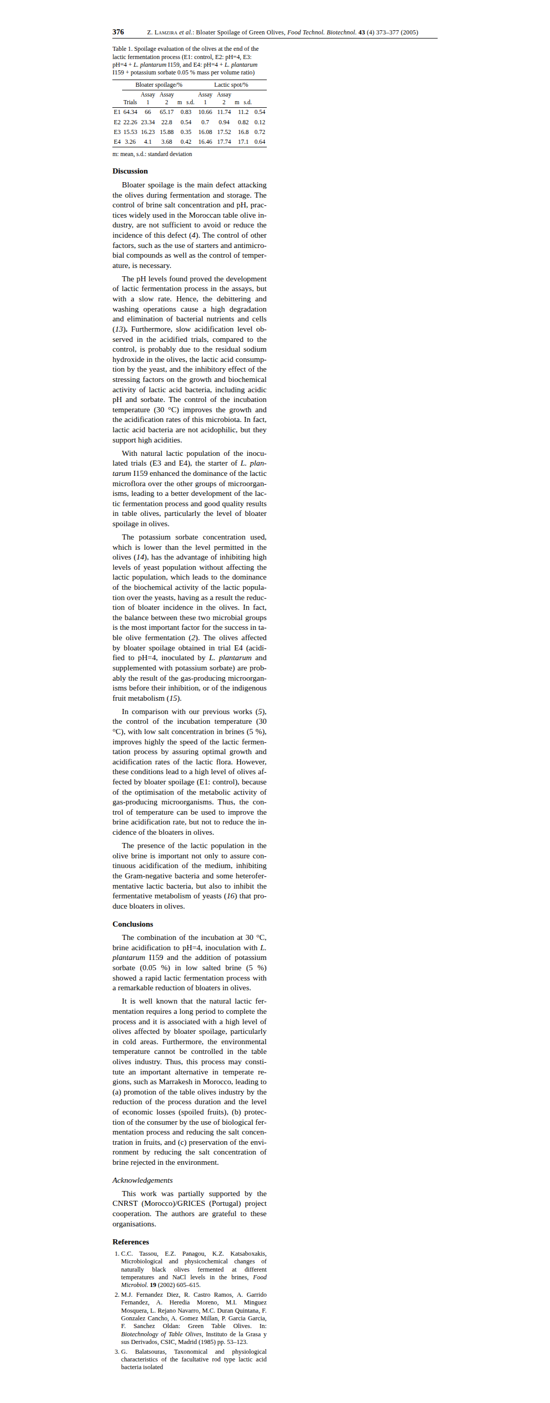376 Z. Lamzira et al.: Bloater Spoilage of Green Olives, Food Technol. Biotechnol. 43 (4) 373–377 (2005)
Table 1. Spoilage evaluation of the olives at the end of the lactic fermentation process (E1: control, E2: pH=4, E3: pH=4 + L. plantarum I159, and E4: pH=4 + L. plantarum I159 + potassium sorbate 0.05 % mass per volume ratio)
| | Bloater spoilage/% | Lactic spot/% |
| --- | --- | --- |
| | Trials | Assay 1 | Assay 2 | m s.d. | Assay 1 | Assay 2 | m s.d. |
| E1 | 64.34 | 66 | 65.17 | 0.83 | 10.66 | 11.74 | 11.2 | 0.54 |
| E2 | 22.26 | 23.34 | 22.8 | 0.54 | 0.7 | 0.94 | 0.82 | 0.12 |
| E3 | 15.53 | 16.23 | 15.88 | 0.35 | 16.08 | 17.52 | 16.8 | 0.72 |
| E4 | 3.26 | 4.1 | 3.68 | 0.42 | 16.46 | 17.74 | 17.1 | 0.64 |
m: mean, s.d.: standard deviation
Discussion
Bloater spoilage is the main defect attacking the olives during fermentation and storage. The control of brine salt concentration and pH, practices widely used in the Moroccan table olive industry, are not sufficient to avoid or reduce the incidence of this defect (4). The control of other factors, such as the use of starters and antimicrobial compounds as well as the control of temperature, is necessary.
The pH levels found proved the development of lactic fermentation process in the assays, but with a slow rate. Hence, the debittering and washing operations cause a high degradation and elimination of bacterial nutrients and cells (13). Furthermore, slow acidification level observed in the acidified trials, compared to the control, is probably due to the residual sodium hydroxide in the olives, the lactic acid consumption by the yeast, and the inhibitory effect of the stressing factors on the growth and biochemical activity of lactic acid bacteria, including acidic pH and sorbate. The control of the incubation temperature (30 °C) improves the growth and the acidification rates of this microbiota. In fact, lactic acid bacteria are not acidophilic, but they support high acidities.
With natural lactic population of the inoculated trials (E3 and E4), the starter of L. plantarum I159 enhanced the dominance of the lactic microflora over the other groups of microorganisms, leading to a better development of the lactic fermentation process and good quality results in table olives, particularly the level of bloater spoilage in olives.
The potassium sorbate concentration used, which is lower than the level permitted in the olives (14), has the advantage of inhibiting high levels of yeast population without affecting the lactic population, which leads to the dominance of the biochemical activity of the lactic population over the yeasts, having as a result the reduction of bloater incidence in the olives. In fact, the balance between these two microbial groups is the most important factor for the success in table olive fermentation (2). The olives affected by bloater spoilage obtained in trial E4 (acidified to pH=4, inoculated by L. plantarum and supplemented with potassium sorbate) are probably the result of the gas-producing microorganisms before their inhibition, or of the indigenous fruit metabolism (15).
In comparison with our previous works (5), the control of the incubation temperature (30 °C), with low salt concentration in brines (5 %), improves highly the speed of the lactic fermentation process by assuring optimal growth and acidification rates of the lactic flora. However, these conditions lead to a high level of olives affected by bloater spoilage (E1: control), because of the optimisation of the metabolic activity of gas-producing microorganisms. Thus, the control of temperature can be used to improve the brine acidification rate, but not to reduce the incidence of the bloaters in olives.
The presence of the lactic population in the olive brine is important not only to assure continuous acidification of the medium, inhibiting the Gram-negative bacteria and some heterofermentative lactic bacteria, but also to inhibit the fermentative metabolism of yeasts (16) that produce bloaters in olives.
Conclusions
The combination of the incubation at 30 °C, brine acidification to pH=4, inoculation with L. plantarum I159 and the addition of potassium sorbate (0.05 %) in low salted brine (5 %) showed a rapid lactic fermentation process with a remarkable reduction of bloaters in olives.
It is well known that the natural lactic fermentation requires a long period to complete the process and it is associated with a high level of olives affected by bloater spoilage, particularly in cold areas. Furthermore, the environmental temperature cannot be controlled in the table olives industry. Thus, this process may constitute an important alternative in temperate regions, such as Marrakesh in Morocco, leading to (a) promotion of the table olives industry by the reduction of the process duration and the level of economic losses (spoiled fruits), (b) protection of the consumer by the use of biological fermentation process and reducing the salt concentration in fruits, and (c) preservation of the environment by reducing the salt concentration of brine rejected in the environment.
Acknowledgements
This work was partially supported by the CNRST (Morocco)/GRICES (Portugal) project cooperation. The authors are grateful to these organisations.
References
C.C. Tassou, E.Z. Panagou, K.Z. Katsaboxakis, Microbiological and physicochemical changes of naturally black olives fermented at different temperatures and NaCl levels in the brines, Food Microbiol. 19 (2002) 605–615.
M.J. Fernandez Diez, R. Castro Ramos, A. Garrido Fernandez, A. Heredia Moreno, M.I. Minguez Mosquera, L. Rejano Navarro, M.C. Duran Quintana, F. Gonzalez Cancho, A. Gomez Millan, P. Garcia Garcia, F. Sanchez Oldan: Green Table Olives. In: Biotechnology of Table Olives, Instituto de la Grasa y sus Derivados, CSIC, Madrid (1985) pp. 53–123.
G. Balatsouras, Taxonomical and physiological characteristics of the facultative rod type lactic acid bacteria isolated